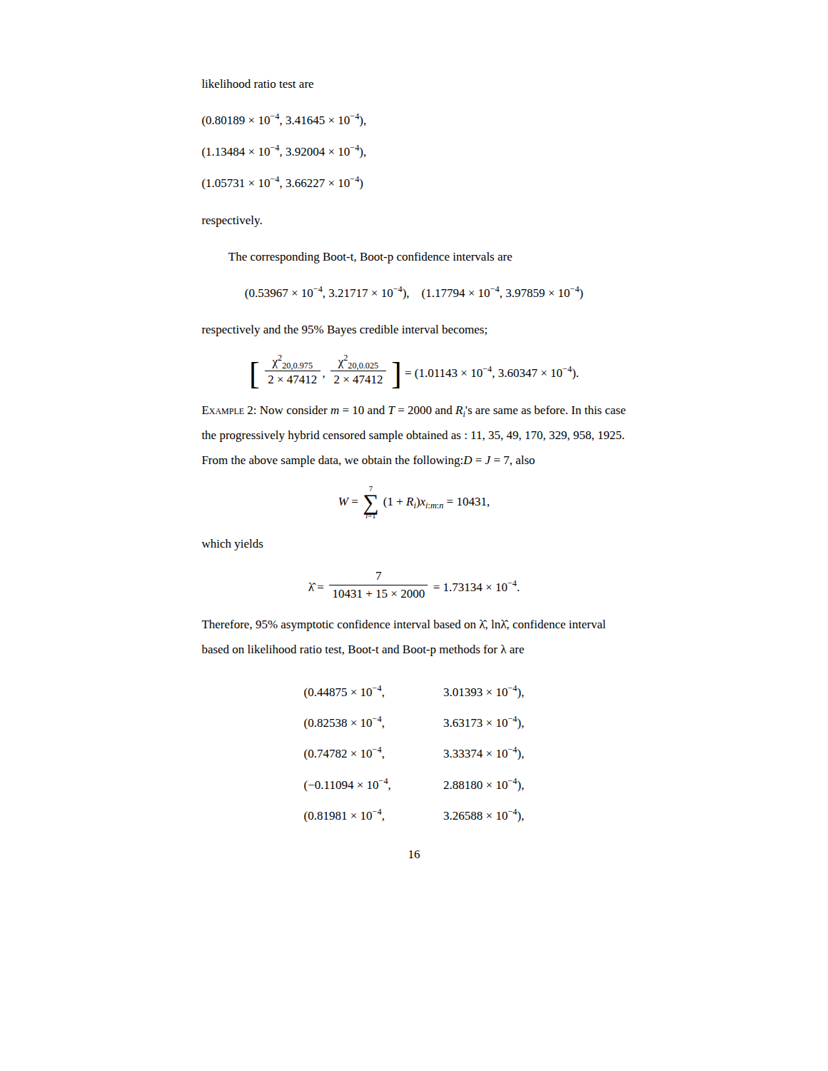likelihood ratio test are
(0.80189 × 10−4, 3.41645 × 10−4),
(1.13484 × 10−4, 3.92004 × 10−4),
(1.05731 × 10−4, 3.66227 × 10−4)
respectively.
The corresponding Boot-t, Boot-p confidence intervals are
(0.53967 × 10−4, 3.21717 × 10−4), (1.17794 × 10−4, 3.97859 × 10−4)
respectively and the 95% Bayes credible interval becomes;
[ χ220,0.9752 × 47412, χ220,0.0252 × 47412 ] = (1.01143 × 10−4, 3.60347 × 10−4).
Example 2: Now consider m = 10 and T = 2000 and Ri's are same as before. In this case the progressively hybrid censored sample obtained as : 11, 35, 49, 170, 329, 958, 1925. From the above sample data, we obtain the following:D = J = 7, also
W = 7∑i=1 (1 + Ri)xi:m:n = 10431,
which yields
λ̂ = 710431 + 15 × 2000 = 1.73134 × 10−4.
Therefore, 95% asymptotic confidence interval based on λ̂, lnλ̂, confidence interval based on likelihood ratio test, Boot-t and Boot-p methods for λ are
(0.44875 × 10−4, 3.01393 × 10−4), (0.82538 × 10−4, 3.63173 × 10−4), (0.74782 × 10−4, 3.33374 × 10−4), (−0.11094 × 10−4, 2.88180 × 10−4), (0.81981 × 10−4, 3.26588 × 10−4),
16